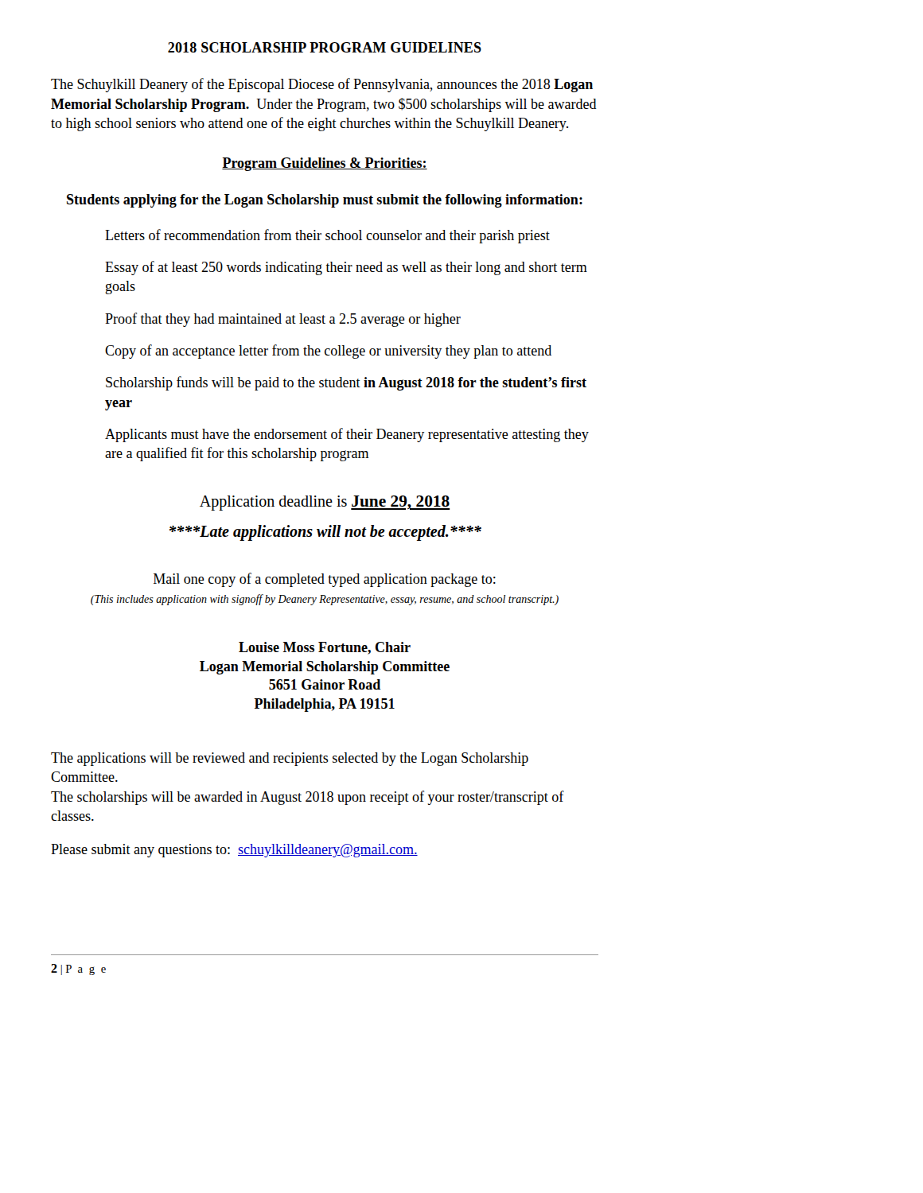2018 SCHOLARSHIP PROGRAM GUIDELINES
The Schuylkill Deanery of the Episcopal Diocese of Pennsylvania, announces the 2018 Logan Memorial Scholarship Program. Under the Program, two $500 scholarships will be awarded to high school seniors who attend one of the eight churches within the Schuylkill Deanery.
Program Guidelines & Priorities:
Students applying for the Logan Scholarship must submit the following information:
Letters of recommendation from their school counselor and their parish priest
Essay of at least 250 words indicating their need as well as their long and short term goals
Proof that they had maintained at least a 2.5 average or higher
Copy of an acceptance letter from the college or university they plan to attend
Scholarship funds will be paid to the student in August 2018 for the student’s first year
Applicants must have the endorsement of their Deanery representative attesting they are a qualified fit for this scholarship program
Application deadline is June 29, 2018
****Late applications will not be accepted.****
Mail one copy of a completed typed application package to:
(This includes application with signoff by Deanery Representative, essay, resume, and school transcript.)
Louise Moss Fortune, Chair
Logan Memorial Scholarship Committee
5651 Gainor Road
Philadelphia, PA 19151
The applications will be reviewed and recipients selected by the Logan Scholarship Committee.
The scholarships will be awarded in August 2018 upon receipt of your roster/transcript of classes.
Please submit any questions to: schuylkilldeanery@gmail.com.
2 | P a g e